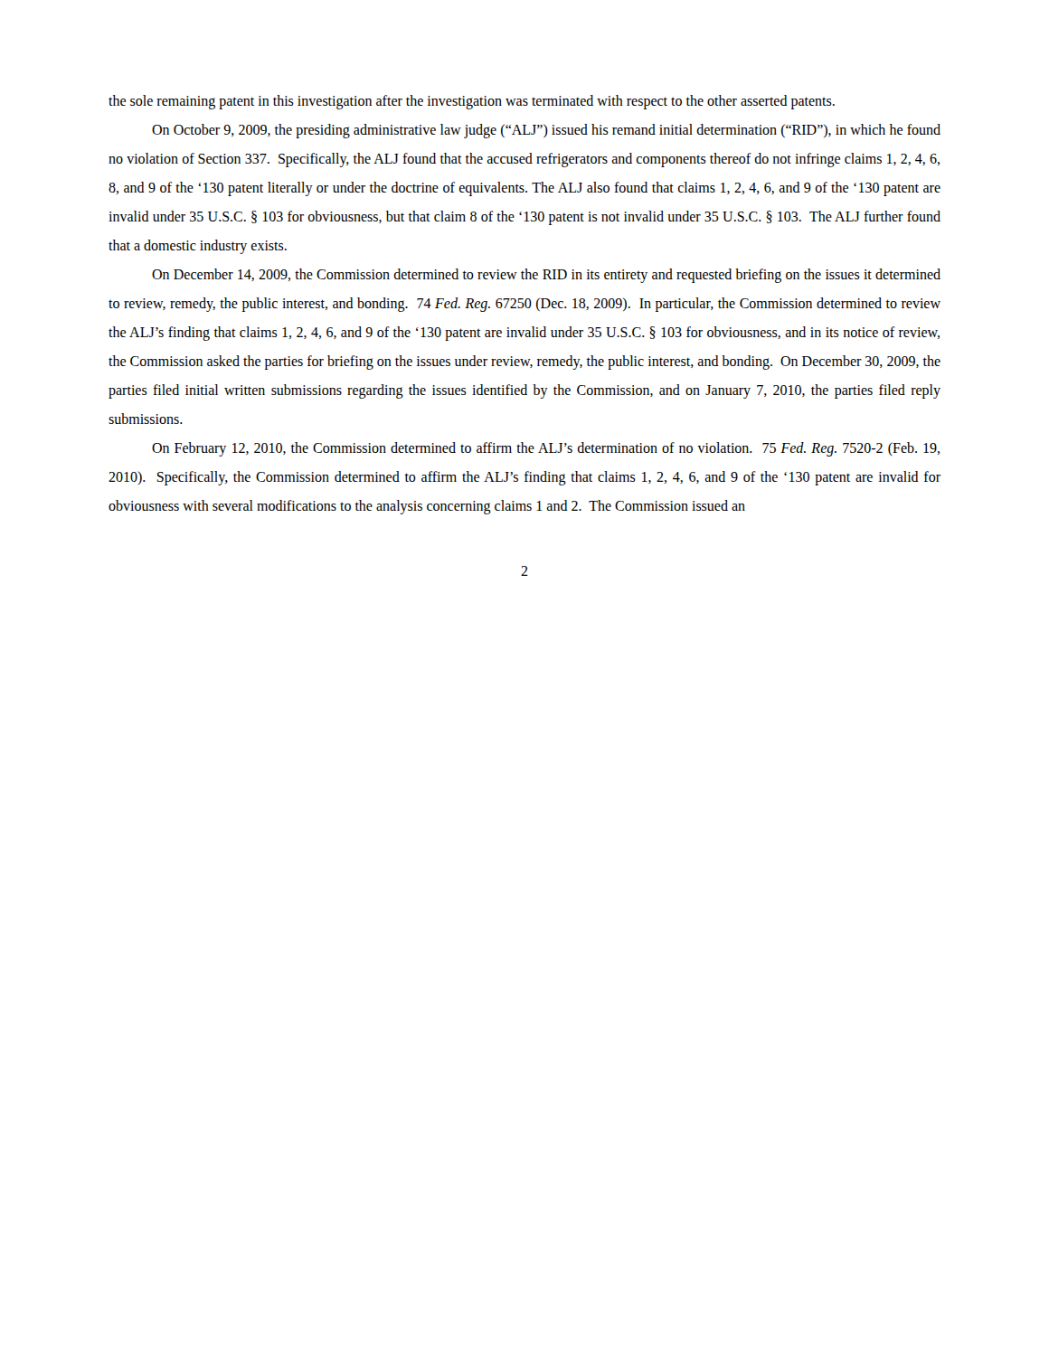the sole remaining patent in this investigation after the investigation was terminated with respect to the other asserted patents.
On October 9, 2009, the presiding administrative law judge (“ALJ”) issued his remand initial determination (“RID”), in which he found no violation of Section 337. Specifically, the ALJ found that the accused refrigerators and components thereof do not infringe claims 1, 2, 4, 6, 8, and 9 of the ‘130 patent literally or under the doctrine of equivalents. The ALJ also found that claims 1, 2, 4, 6, and 9 of the ‘130 patent are invalid under 35 U.S.C. § 103 for obviousness, but that claim 8 of the ‘130 patent is not invalid under 35 U.S.C. § 103. The ALJ further found that a domestic industry exists.
On December 14, 2009, the Commission determined to review the RID in its entirety and requested briefing on the issues it determined to review, remedy, the public interest, and bonding. 74 Fed. Reg. 67250 (Dec. 18, 2009). In particular, the Commission determined to review the ALJ’s finding that claims 1, 2, 4, 6, and 9 of the ‘130 patent are invalid under 35 U.S.C. § 103 for obviousness, and in its notice of review, the Commission asked the parties for briefing on the issues under review, remedy, the public interest, and bonding. On December 30, 2009, the parties filed initial written submissions regarding the issues identified by the Commission, and on January 7, 2010, the parties filed reply submissions.
On February 12, 2010, the Commission determined to affirm the ALJ’s determination of no violation. 75 Fed. Reg. 7520-2 (Feb. 19, 2010). Specifically, the Commission determined to affirm the ALJ’s finding that claims 1, 2, 4, 6, and 9 of the ‘130 patent are invalid for obviousness with several modifications to the analysis concerning claims 1 and 2. The Commission issued an
2